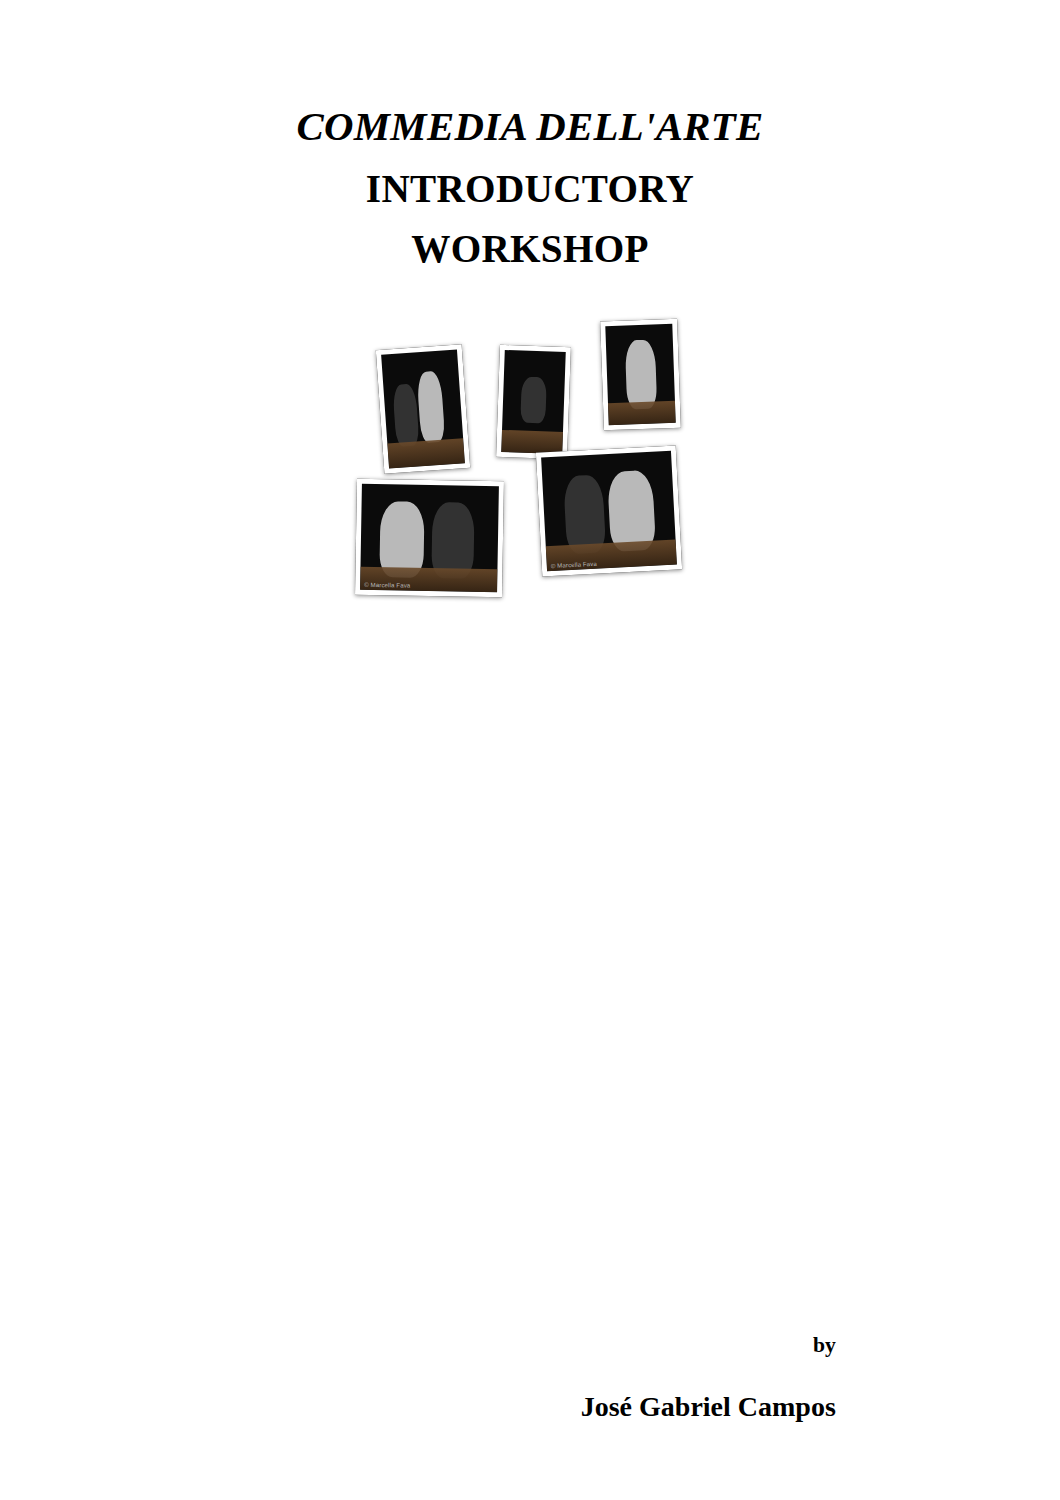COMMEDIA DELL'ARTE INTRODUCTORY WORKSHOP
© Marcella Fava
© Marcella Fava
by José Gabriel Campos